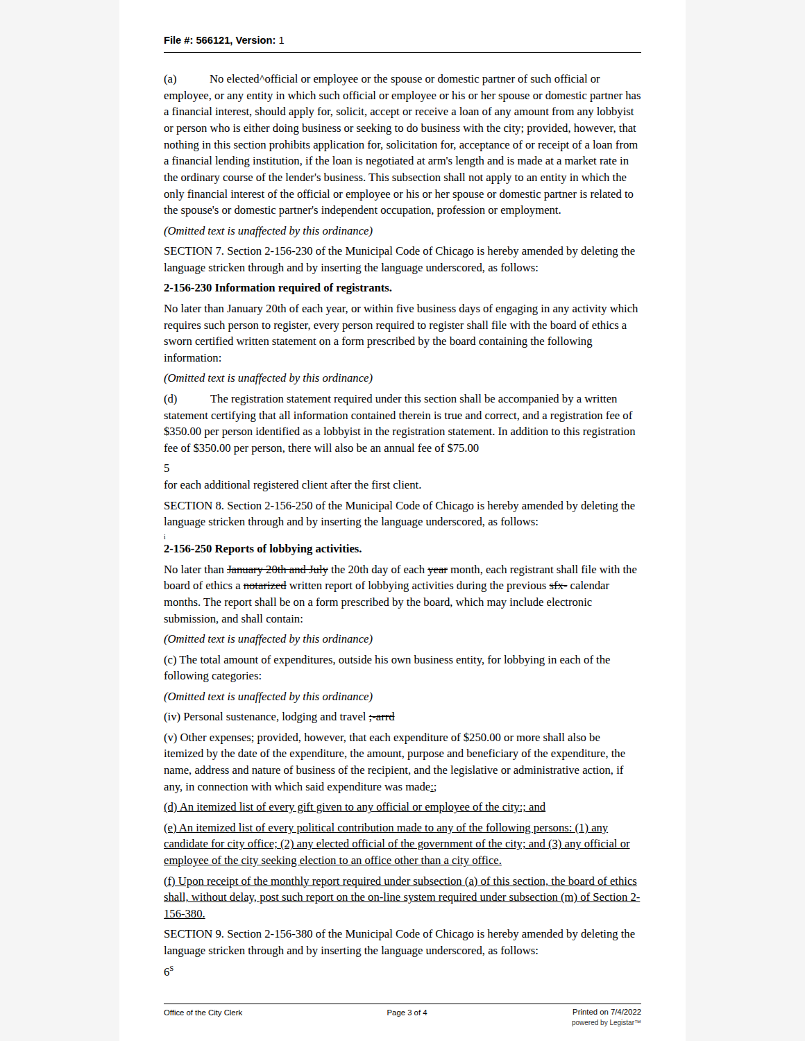File #: 566121, Version: 1
(a) No elected^official or employee or the spouse or domestic partner of such official or employee, or any entity in which such official or employee or his or her spouse or domestic partner has a financial interest, should apply for, solicit, accept or receive a loan of any amount from any lobbyist or person who is either doing business or seeking to do business with the city; provided, however, that nothing in this section prohibits application for, solicitation for, acceptance of or receipt of a loan from a financial lending institution, if the loan is negotiated at arm's length and is made at a market rate in the ordinary course of the lender's business. This subsection shall not apply to an entity in which the only financial interest of the official or employee or his or her spouse or domestic partner is related to the spouse's or domestic partner's independent occupation, profession or employment.
(Omitted text is unaffected by this ordinance)
SECTION 7. Section 2-156-230 of the Municipal Code of Chicago is hereby amended by deleting the language stricken through and by inserting the language underscored, as follows:
2-156-230 Information required of registrants.
No later than January 20th of each year, or within five business days of engaging in any activity which requires such person to register, every person required to register shall file with the board of ethics a sworn certified written statement on a form prescribed by the board containing the following information:
(Omitted text is unaffected by this ordinance)
(d) The registration statement required under this section shall be accompanied by a written statement certifying that all information contained therein is true and correct, and a registration fee of $350.00 per person identified as a lobbyist in the registration statement. In addition to this registration fee of $350.00 per person, there will also be an annual fee of $75.00
5
for each additional registered client after the first client.
SECTION 8. Section 2-156-250 of the Municipal Code of Chicago is hereby amended by deleting the language stricken through and by inserting the language underscored, as follows:
i
2-156-250 Reports of lobbying activities.
No later than January 20th and July the 20th day of each year month, each registrant shall file with the board of ethics a notarized written report of lobbying activities during the previous sfx- calendar months. The report shall be on a form prescribed by the board, which may include electronic submission, and shall contain:
(Omitted text is unaffected by this ordinance)
(c) The total amount of expenditures, outside his own business entity, for lobbying in each of the following categories:
(Omitted text is unaffected by this ordinance)
(iv) Personal sustenance, lodging and travel ;-arrd
(v) Other expenses; provided, however, that each expenditure of $250.00 or more shall also be itemized by the date of the expenditure, the amount, purpose and beneficiary of the expenditure, the name, address and nature of business of the recipient, and the legislative or administrative action, if any, in connection with which said expenditure was made:;
(d) An itemized list of every gift given to any official or employee of the city:; and
(e) An itemized list of every political contribution made to any of the following persons: (1) any candidate for city office; (2) any elected official of the government of the city; and (3) any official or employee of the city seeking election to an office other than a city office.
(f) Upon receipt of the monthly report required under subsection (a) of this section, the board of ethics shall, without delay, post such report on the on-line system required under subsection (m) of Section 2-156-380.
SECTION 9. Section 2-156-380 of the Municipal Code of Chicago is hereby amended by deleting the language stricken through and by inserting the language underscored, as follows:
6S
Office of the City Clerk
Page 3 of 4
Printed on 7/4/2022
powered by Legistar™